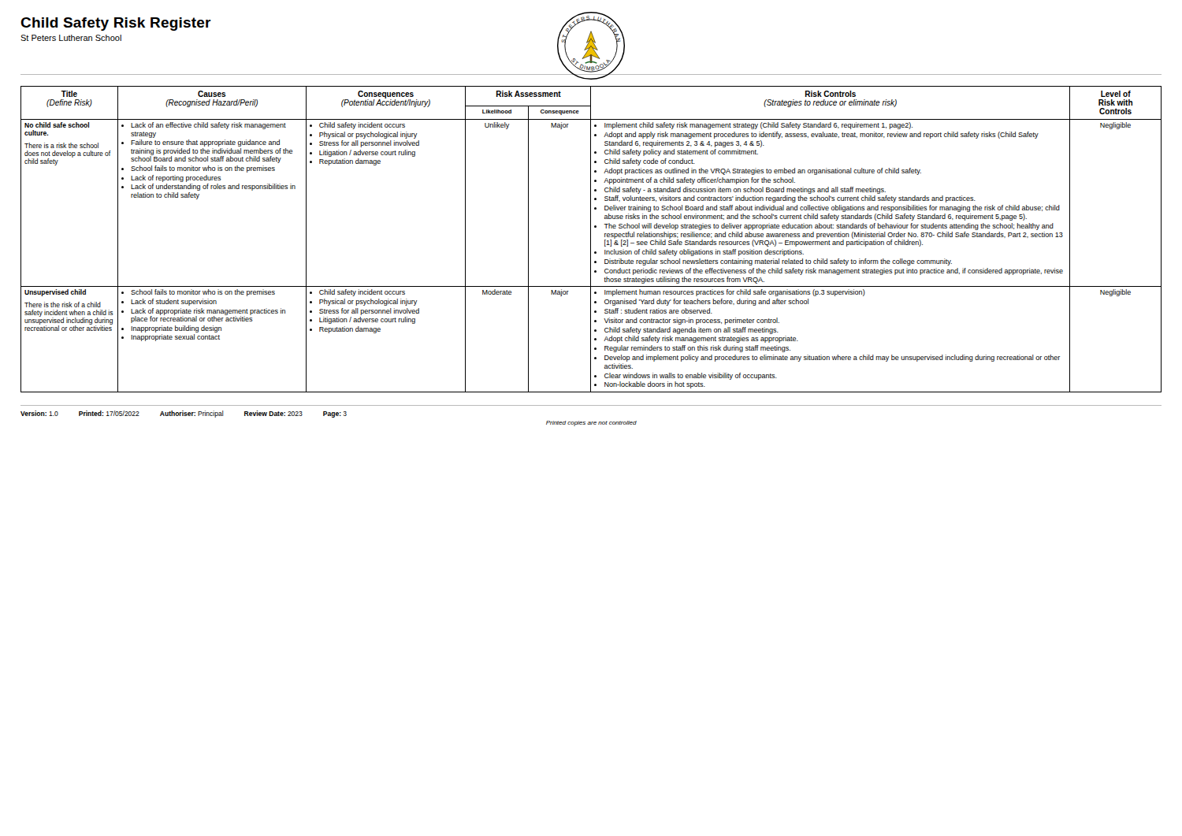Child Safety Risk Register
St Peters Lutheran School
ST PETERS LUTHERAN ST DIMBOOLA
| Title (Define Risk) | Causes (Recognised Hazard/Peril) | Consequences (Potential Accident/Injury) | Risk Assessment | Risk Controls (Strategies to reduce or eliminate risk) | Level of Risk with Controls |
| --- | --- | --- | --- | --- | --- |
| Likelihood | Consequence |
| No child safe school culture. There is a risk the school does not develop a culture of child safety | Lack of an effective child safety risk management strategy Failure to ensure that appropriate guidance and training is provided to the individual members of the school Board and school staff about child safety School fails to monitor who is on the premises Lack of reporting procedures Lack of understanding of roles and responsibilities in relation to child safety | Child safety incident occurs Physical or psychological injury Stress for all personnel involved Litigation / adverse court ruling Reputation damage | Unlikely | Major | Implement child safety risk management strategy (Child Safety Standard 6, requirement 1, page2). Adopt and apply risk management procedures to identify, assess, evaluate, treat, monitor, review and report child safety risks (Child Safety Standard 6, requirements 2, 3 & 4, pages 3, 4 & 5). Child safety policy and statement of commitment. Child safety code of conduct. Adopt practices as outlined in the VRQA Strategies to embed an organisational culture of child safety. Appointment of a child safety officer/champion for the school. Child safety - a standard discussion item on school Board meetings and all staff meetings. Staff, volunteers, visitors and contractors' induction regarding the school's current child safety standards and practices. Deliver training to School Board and staff about individual and collective obligations and responsibilities for managing the risk of child abuse; child abuse risks in the school environment; and the school's current child safety standards (Child Safety Standard 6, requirement 5,page 5). The School will develop strategies to deliver appropriate education about: standards of behaviour for students attending the school; healthy and respectful relationships; resilience; and child abuse awareness and prevention (Ministerial Order No. 870- Child Safe Standards, Part 2, section 13 [1] & [2] – see Child Safe Standards resources (VRQA) – Empowerment and participation of children). Inclusion of child safety obligations in staff position descriptions. Distribute regular school newsletters containing material related to child safety to inform the college community. Conduct periodic reviews of the effectiveness of the child safety risk management strategies put into practice and, if considered appropriate, revise those strategies utilising the resources from VRQA. | Negligible |
| Unsupervised child There is the risk of a child safety incident when a child is unsupervised including during recreational or other activities | School fails to monitor who is on the premises Lack of student supervision Lack of appropriate risk management practices in place for recreational or other activities Inappropriate building design Inappropriate sexual contact | Child safety incident occurs Physical or psychological injury Stress for all personnel involved Litigation / adverse court ruling Reputation damage | Moderate | Major | Implement human resources practices for child safe organisations (p.3 supervision) Organised 'Yard duty' for teachers before, during and after school Staff : student ratios are observed. Visitor and contractor sign-in process, perimeter control. Child safety standard agenda item on all staff meetings. Adopt child safety risk management strategies as appropriate. Regular reminders to staff on this risk during staff meetings. Develop and implement policy and procedures to eliminate any situation where a child may be unsupervised including during recreational or other activities. Clear windows in walls to enable visibility of occupants. Non-lockable doors in hot spots. | Negligible |
Version: 1.0 Printed: 17/05/2022 Authoriser: Principal Review Date: 2023 Page: 3
Printed copies are not controlled